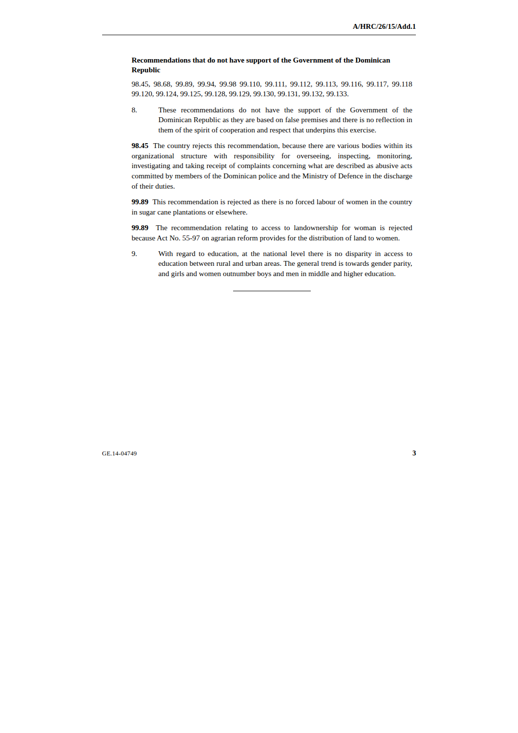A/HRC/26/15/Add.1
Recommendations that do not have support of the Government of the Dominican Republic
98.45, 98.68, 99.89, 99.94, 99.98 99.110, 99.111, 99.112, 99.113, 99.116, 99.117, 99.118 99.120, 99.124, 99.125, 99.128, 99.129, 99.130, 99.131, 99.132, 99.133.
8. These recommendations do not have the support of the Government of the Dominican Republic as they are based on false premises and there is no reflection in them of the spirit of cooperation and respect that underpins this exercise.
98.45 The country rejects this recommendation, because there are various bodies within its organizational structure with responsibility for overseeing, inspecting, monitoring, investigating and taking receipt of complaints concerning what are described as abusive acts committed by members of the Dominican police and the Ministry of Defence in the discharge of their duties.
99.89 This recommendation is rejected as there is no forced labour of women in the country in sugar cane plantations or elsewhere.
99.89 The recommendation relating to access to landownership for woman is rejected because Act No. 55-97 on agrarian reform provides for the distribution of land to women.
9. With regard to education, at the national level there is no disparity in access to education between rural and urban areas. The general trend is towards gender parity, and girls and women outnumber boys and men in middle and higher education.
GE.14-04749 3